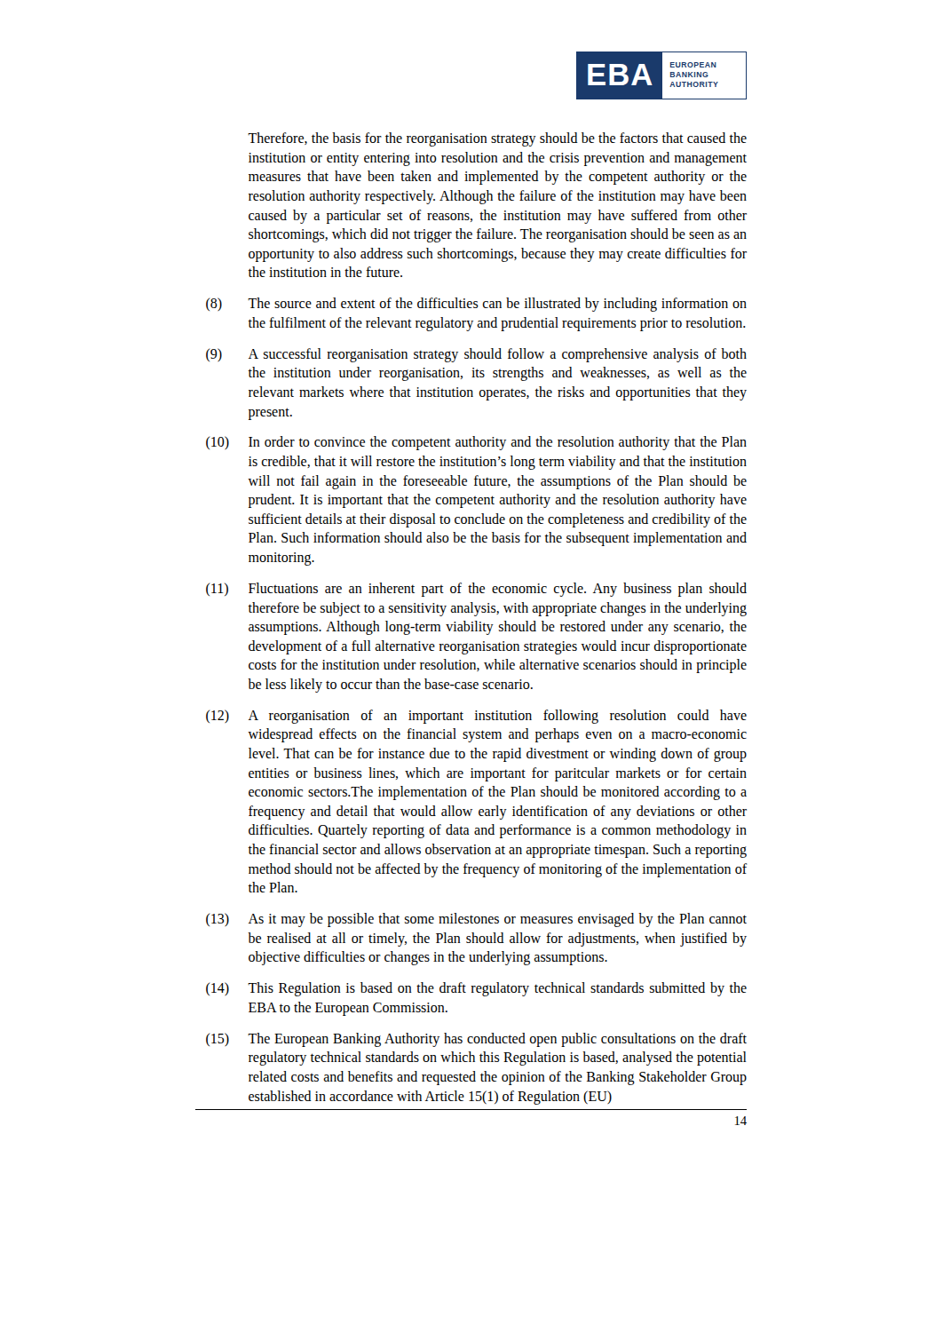EBA
European Banking Authority
Therefore, the basis for the reorganisation strategy should be the factors that caused the institution or entity entering into resolution and the crisis prevention and management measures that have been taken and implemented by the competent authority or the resolution authority respectively. Although the failure of the institution may have been caused by a particular set of reasons, the institution may have suffered from other shortcomings, which did not trigger the failure. The reorganisation should be seen as an opportunity to also address such shortcomings, because they may create difficulties for the institution in the future.
(8)
The source and extent of the difficulties can be illustrated by including information on the fulfilment of the relevant regulatory and prudential requirements prior to resolution.
(9)
A successful reorganisation strategy should follow a comprehensive analysis of both the institution under reorganisation, its strengths and weaknesses, as well as the relevant markets where that institution operates, the risks and opportunities that they present.
(10)
In order to convince the competent authority and the resolution authority that the Plan is credible, that it will restore the institution’s long term viability and that the institution will not fail again in the foreseeable future, the assumptions of the Plan should be prudent. It is important that the competent authority and the resolution authority have sufficient details at their disposal to conclude on the completeness and credibility of the Plan. Such information should also be the basis for the subsequent implementation and monitoring.
(11)
Fluctuations are an inherent part of the economic cycle. Any business plan should therefore be subject to a sensitivity analysis, with appropriate changes in the underlying assumptions. Although long-term viability should be restored under any scenario, the development of a full alternative reorganisation strategies would incur disproportionate costs for the institution under resolution, while alternative scenarios should in principle be less likely to occur than the base-case scenario.
(12)
A reorganisation of an important institution following resolution could have widespread effects on the financial system and perhaps even on a macro-economic level. That can be for instance due to the rapid divestment or winding down of group entities or business lines, which are important for paritcular markets or for certain economic sectors.The implementation of the Plan should be monitored according to a frequency and detail that would allow early identification of any deviations or other difficulties. Quartely reporting of data and performance is a common methodology in the financial sector and allows observation at an appropriate timespan. Such a reporting method should not be affected by the frequency of monitoring of the implementation of the Plan.
(13)
As it may be possible that some milestones or measures envisaged by the Plan cannot be realised at all or timely, the Plan should allow for adjustments, when justified by objective difficulties or changes in the underlying assumptions.
(14)
This Regulation is based on the draft regulatory technical standards submitted by the EBA to the European Commission.
(15)
The European Banking Authority has conducted open public consultations on the draft regulatory technical standards on which this Regulation is based, analysed the potential related costs and benefits and requested the opinion of the Banking Stakeholder Group established in accordance with Article 15(1) of Regulation (EU)
14